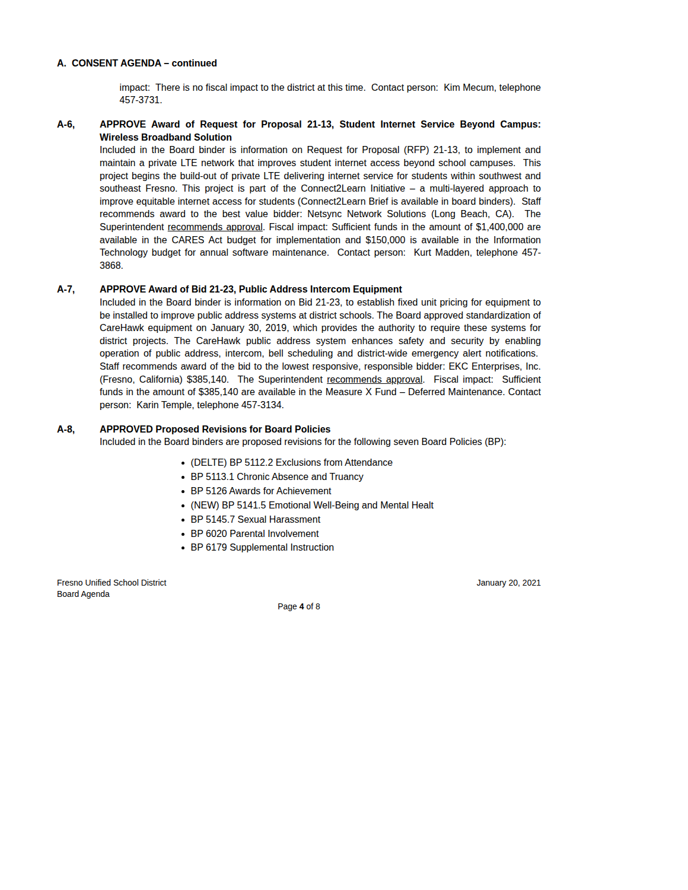A. CONSENT AGENDA – continued
impact: There is no fiscal impact to the district at this time. Contact person: Kim Mecum, telephone 457-3731.
A-6,
APPROVE Award of Request for Proposal 21-13, Student Internet Service Beyond Campus: Wireless Broadband Solution
Included in the Board binder is information on Request for Proposal (RFP) 21-13, to implement and maintain a private LTE network that improves student internet access beyond school campuses. This project begins the build-out of private LTE delivering internet service for students within southwest and southeast Fresno. This project is part of the Connect2Learn Initiative – a multi-layered approach to improve equitable internet access for students (Connect2Learn Brief is available in board binders). Staff recommends award to the best value bidder: Netsync Network Solutions (Long Beach, CA). The Superintendent recommends approval. Fiscal impact: Sufficient funds in the amount of $1,400,000 are available in the CARES Act budget for implementation and $150,000 is available in the Information Technology budget for annual software maintenance. Contact person: Kurt Madden, telephone 457-3868.
A-7,
APPROVE Award of Bid 21-23, Public Address Intercom Equipment
Included in the Board binder is information on Bid 21-23, to establish fixed unit pricing for equipment to be installed to improve public address systems at district schools. The Board approved standardization of CareHawk equipment on January 30, 2019, which provides the authority to require these systems for district projects. The CareHawk public address system enhances safety and security by enabling operation of public address, intercom, bell scheduling and district-wide emergency alert notifications. Staff recommends award of the bid to the lowest responsive, responsible bidder: EKC Enterprises, Inc. (Fresno, California) $385,140. The Superintendent recommends approval. Fiscal impact: Sufficient funds in the amount of $385,140 are available in the Measure X Fund – Deferred Maintenance. Contact person: Karin Temple, telephone 457-3134.
A-8,
APPROVED Proposed Revisions for Board Policies
Included in the Board binders are proposed revisions for the following seven Board Policies (BP):
(DELTE) BP 5112.2 Exclusions from Attendance
BP 5113.1 Chronic Absence and Truancy
BP 5126 Awards for Achievement
(NEW) BP 5141.5 Emotional Well-Being and Mental Healt
BP 5145.7 Sexual Harassment
BP 6020 Parental Involvement
BP 6179 Supplemental Instruction
Fresno Unified School District
Board Agenda
January 20, 2021
Page 4 of 8